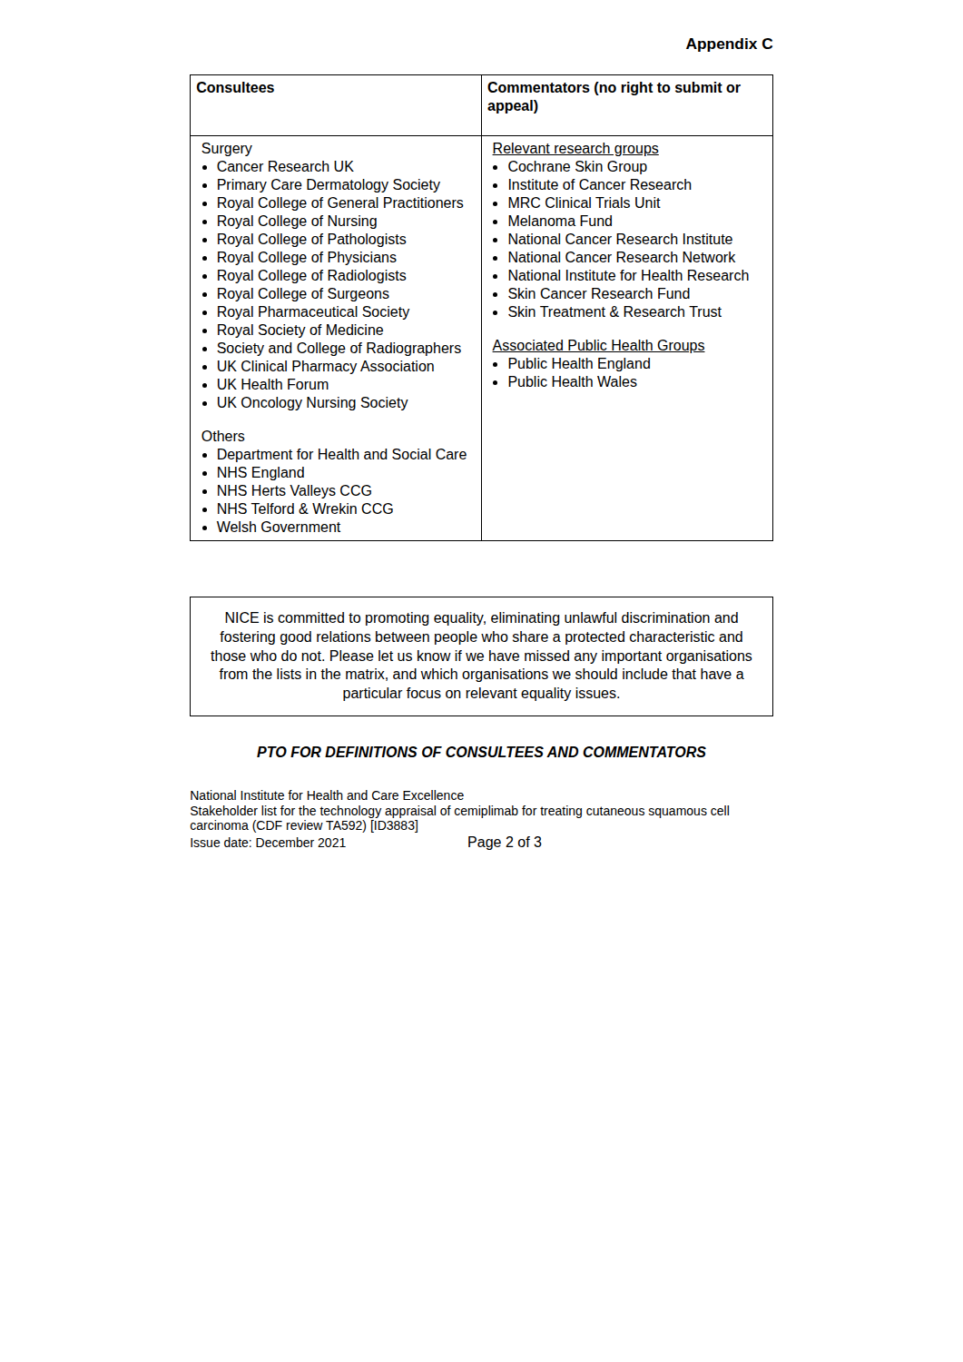Appendix C
| Consultees | Commentators (no right to submit or appeal) |
| --- | --- |
| Surgery Cancer Research UK Primary Care Dermatology Society Royal College of General Practitioners Royal College of Nursing Royal College of Pathologists Royal College of Physicians Royal College of Radiologists Royal College of Surgeons Royal Pharmaceutical Society Royal Society of Medicine Society and College of Radiographers UK Clinical Pharmacy Association UK Health Forum UK Oncology Nursing Society Others Department for Health and Social Care NHS England NHS Herts Valleys CCG NHS Telford & Wrekin CCG Welsh Government | Relevant research groups Cochrane Skin Group Institute of Cancer Research MRC Clinical Trials Unit Melanoma Fund National Cancer Research Institute National Cancer Research Network National Institute for Health Research Skin Cancer Research Fund Skin Treatment & Research Trust Associated Public Health Groups Public Health England Public Health Wales |
NICE is committed to promoting equality, eliminating unlawful discrimination and fostering good relations between people who share a protected characteristic and those who do not. Please let us know if we have missed any important organisations from the lists in the matrix, and which organisations we should include that have a particular focus on relevant equality issues.
PTO FOR DEFINITIONS OF CONSULTEES AND COMMENTATORS
National Institute for Health and Care Excellence Stakeholder list for the technology appraisal of cemiplimab for treating cutaneous squamous cell carcinoma (CDF review TA592) [ID3883]
Issue date: December 2021 Page 2 of 3